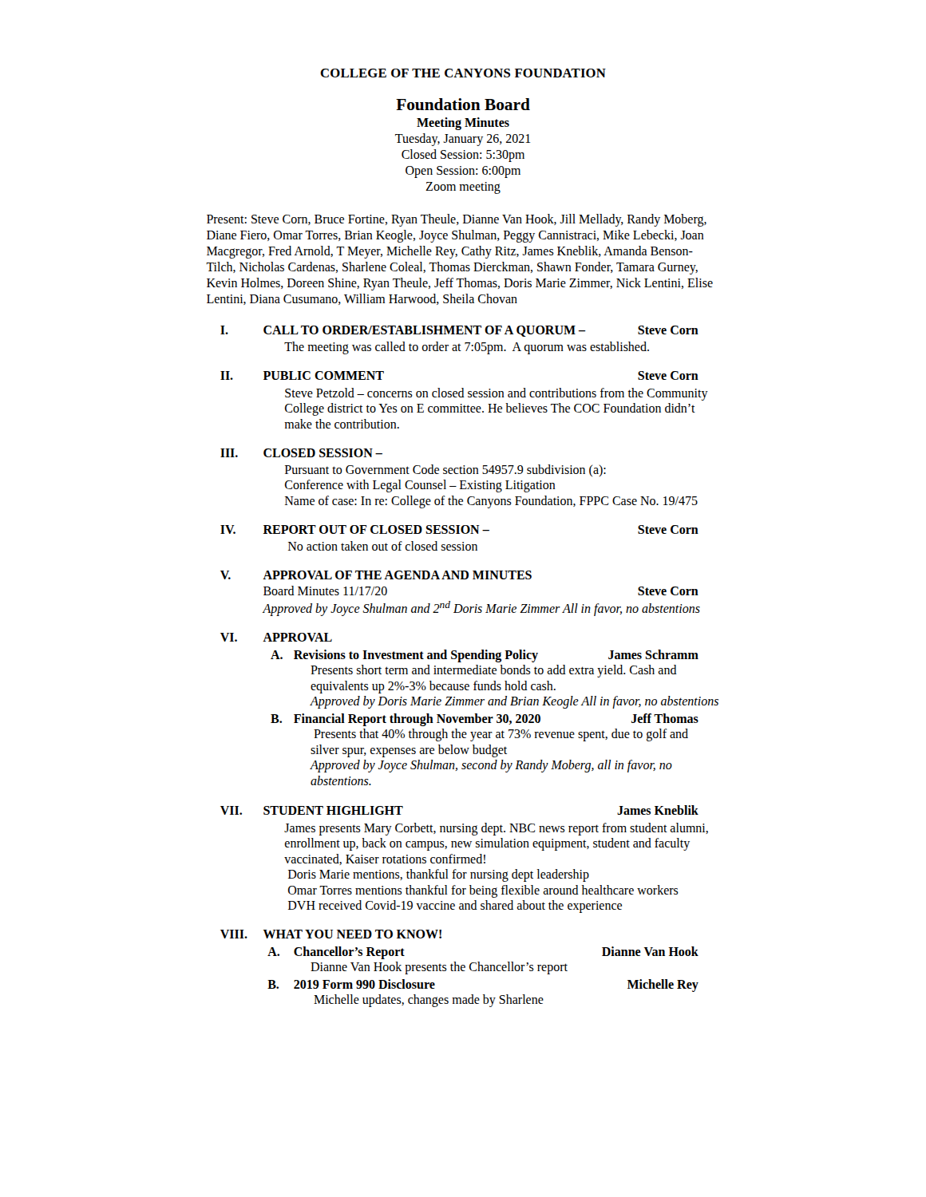COLLEGE OF THE CANYONS FOUNDATION
Foundation Board
Meeting Minutes
Tuesday, January 26, 2021
Closed Session: 5:30pm
Open Session: 6:00pm
Zoom meeting
Present: Steve Corn, Bruce Fortine, Ryan Theule, Dianne Van Hook, Jill Mellady, Randy Moberg, Diane Fiero, Omar Torres, Brian Keogle, Joyce Shulman, Peggy Cannistraci, Mike Lebecki, Joan Macgregor, Fred Arnold, T Meyer, Michelle Rey, Cathy Ritz, James Kneblik, Amanda Benson-Tilch, Nicholas Cardenas, Sharlene Coleal, Thomas Dierckman, Shawn Fonder, Tamara Gurney, Kevin Holmes, Doreen Shine, Ryan Theule, Jeff Thomas, Doris Marie Zimmer, Nick Lentini, Elise Lentini, Diana Cusumano, William Harwood, Sheila Chovan
I.
Call to Order/Establishment of a Quorum –
Steve Corn
The meeting was called to order at 7:05pm. A quorum was established.
II.
Public Comment
Steve Corn
Steve Petzold – concerns on closed session and contributions from the Community College district to Yes on E committee. He believes The COC Foundation didn’t make the contribution.
III.
Closed Session –
Pursuant to Government Code section 54957.9 subdivision (a):
Conference with Legal Counsel – Existing Litigation
Name of case: In re: College of the Canyons Foundation, FPPC Case No. 19/475
IV.
Report Out of Closed Session –
Steve Corn
No action taken out of closed session
V.
Approval of the Agenda and Minutes
Board Minutes 11/17/20
Steve Corn
Approved by Joyce Shulman and 2nd Doris Marie Zimmer All in favor, no abstentions
VI.
Approval
A.
Revisions to Investment and Spending Policy
James Schramm
Presents short term and intermediate bonds to add extra yield. Cash and equivalents up 2%-3% because funds hold cash.
Approved by Doris Marie Zimmer and Brian Keogle All in favor, no abstentions
B.
Financial Report through November 30, 2020
Jeff Thomas
Presents that 40% through the year at 73% revenue spent, due to golf and silver spur, expenses are below budget
Approved by Joyce Shulman, second by Randy Moberg, all in favor, no abstentions.
VII.
Student Highlight
James Kneblik
James presents Mary Corbett, nursing dept. NBC news report from student alumni, enrollment up, back on campus, new simulation equipment, student and faculty vaccinated, Kaiser rotations confirmed!
Doris Marie mentions, thankful for nursing dept leadership
Omar Torres mentions thankful for being flexible around healthcare workers
DVH received Covid-19 vaccine and shared about the experience
VIII.
What You Need to Know!
A.
Chancellor’s Report
Dianne Van Hook
Dianne Van Hook presents the Chancellor’s report
B.
2019 Form 990 Disclosure
Michelle Rey
Michelle updates, changes made by Sharlene